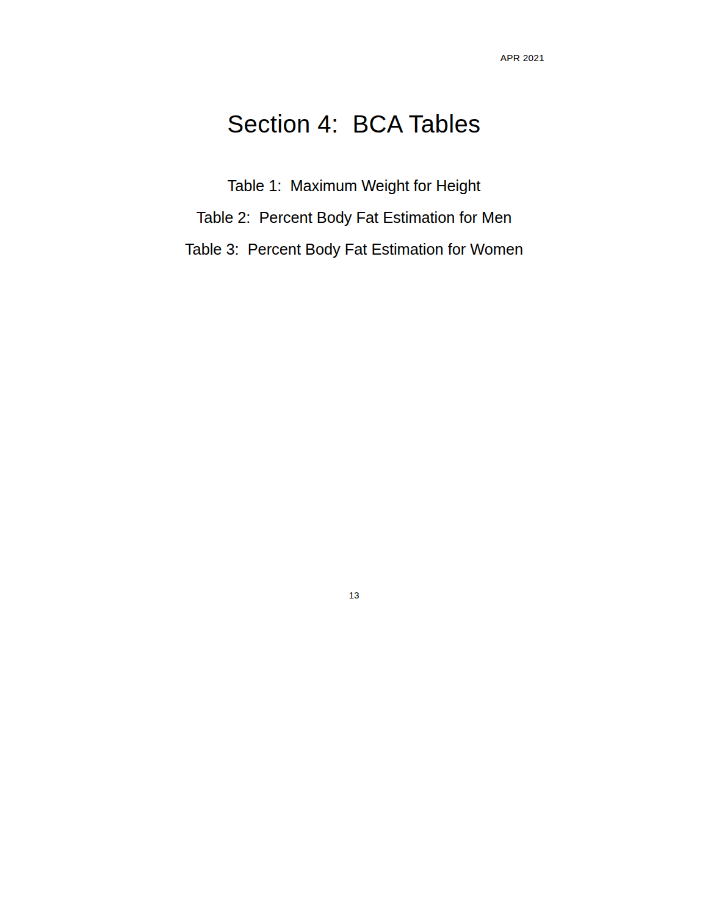APR 2021
Section 4: BCA Tables
Table 1: Maximum Weight for Height
Table 2: Percent Body Fat Estimation for Men
Table 3: Percent Body Fat Estimation for Women
13